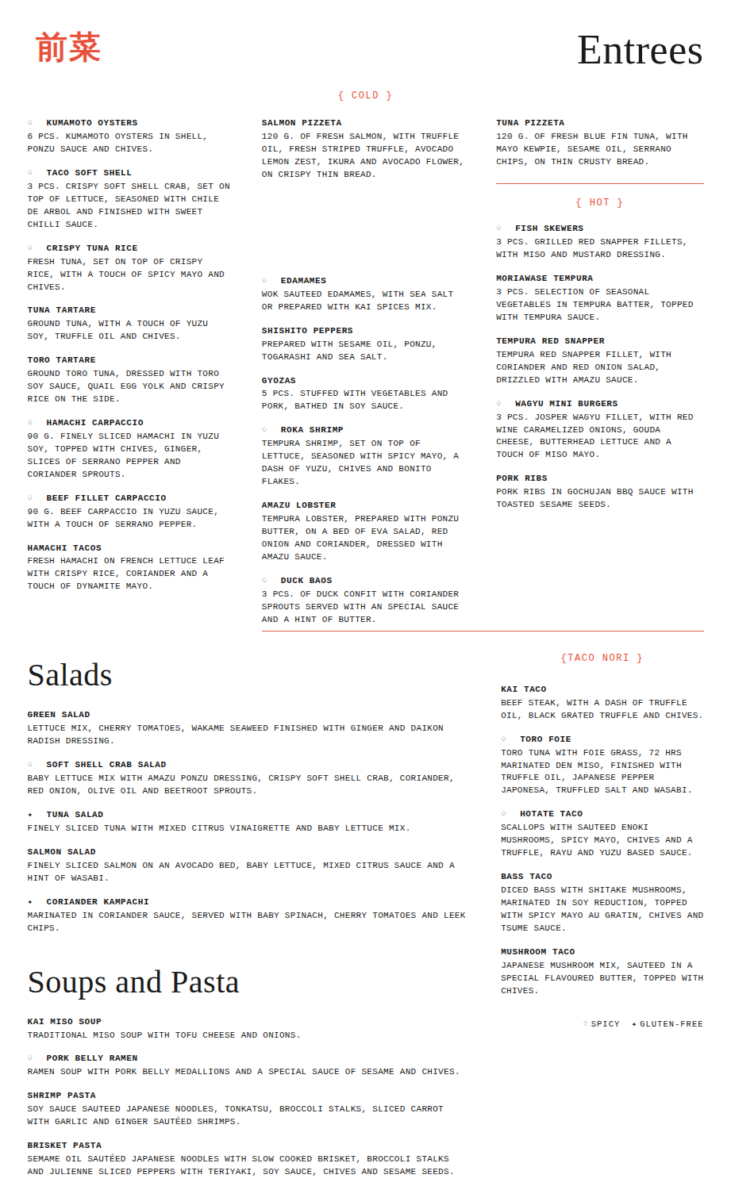前菜
Entrees
{ COLD }
♢KUMAMOTO OYSTERS
6 PCS. KUMAMOTO OYSTERS IN SHELL, PONZU SAUCE AND CHIVES.
♢TACO SOFT SHELL
3 PCS. CRISPY SOFT SHELL CRAB, SET ON TOP OF LETTUCE, SEASONED WITH CHILE DE ARBOL AND FINISHED WITH SWEET CHILLI SAUCE.
♢CRISPY TUNA RICE
FRESH TUNA, SET ON TOP OF CRISPY RICE, WITH A TOUCH OF SPICY MAYO AND CHIVES.
TUNA TARTARE
GROUND TUNA, WITH A TOUCH OF YUZU SOY, TRUFFLE OIL AND CHIVES.
TORO TARTARE
GROUND TORO TUNA, DRESSED WITH TORO SOY SAUCE, QUAIL EGG YOLK AND CRISPY RICE ON THE SIDE.
♢HAMACHI CARPACCIO
90 G. FINELY SLICED HAMACHI IN YUZU SOY, TOPPED WITH CHIVES, GINGER, SLICES OF SERRANO PEPPER AND CORIANDER SPROUTS.
♢BEEF FILLET CARPACCIO
90 G. BEEF CARPACCIO IN YUZU SAUCE, WITH A TOUCH OF SERRANO PEPPER.
HAMACHI TACOS
FRESH HAMACHI ON FRENCH LETTUCE LEAF WITH CRISPY RICE, CORIANDER AND A TOUCH OF DYNAMITE MAYO.
SALMON PIZZETA
120 G. OF FRESH SALMON, WITH TRUFFLE OIL, FRESH STRIPED TRUFFLE, AVOCADO LEMON ZEST, IKURA AND AVOCADO FLOWER, ON CRISPY THIN BREAD.
♢EDAMAMES
WOK SAUTEED EDAMAMES, WITH SEA SALT OR PREPARED WITH KAI SPICES MIX.
SHISHITO PEPPERS
PREPARED WITH SESAME OIL, PONZU, TOGARASHI AND SEA SALT.
GYOZAS
5 PCS. STUFFED WITH VEGETABLES AND PORK, BATHED IN SOY SAUCE.
♢ROKA SHRIMP
TEMPURA SHRIMP, SET ON TOP OF LETTUCE, SEASONED WITH SPICY MAYO, A DASH OF YUZU, CHIVES AND BONITO FLAKES.
AMAZU LOBSTER
TEMPURA LOBSTER, PREPARED WITH PONZU BUTTER, ON A BED OF EVA SALAD, RED ONION AND CORIANDER, DRESSED WITH AMAZU SAUCE.
♢DUCK BAOS
3 PCS. OF DUCK CONFIT WITH CORIANDER SPROUTS SERVED WITH AN SPECIAL SAUCE AND A HINT OF BUTTER.
TUNA PIZZETA
120 G. OF FRESH BLUE FIN TUNA, WITH MAYO KEWPIE, SESAME OIL, SERRANO CHIPS, ON THIN CRUSTY BREAD.
{ HOT }
♢FISH SKEWERS
3 PCS. GRILLED RED SNAPPER FILLETS, WITH MISO AND MUSTARD DRESSING.
MORIAWASE TEMPURA
3 PCS. SELECTION OF SEASONAL VEGETABLES IN TEMPURA BATTER, TOPPED WITH TEMPURA SAUCE.
TEMPURA RED SNAPPER
TEMPURA RED SNAPPER FILLET, WITH CORIANDER AND RED ONION SALAD, DRIZZLED WITH AMAZU SAUCE.
♢WAGYU MINI BURGERS
3 PCS. JOSPER WAGYU FILLET, WITH RED WINE CARAMELIZED ONIONS, GOUDA CHEESE, BUTTERHEAD LETTUCE AND A TOUCH OF MISO MAYO.
PORK RIBS
PORK RIBS IN GOCHUJAN BBQ SAUCE WITH TOASTED SESAME SEEDS.
Salads
GREEN SALAD
LETTUCE MIX, CHERRY TOMATOES, WAKAME SEAWEED FINISHED WITH GINGER AND DAIKON RADISH DRESSING.
♢SOFT SHELL CRAB SALAD
BABY LETTUCE MIX WITH AMAZU PONZU DRESSING, CRISPY SOFT SHELL CRAB, CORIANDER, RED ONION, OLIVE OIL AND BEETROOT SPROUTS.
✦TUNA SALAD
FINELY SLICED TUNA WITH MIXED CITRUS VINAIGRETTE AND BABY LETTUCE MIX.
SALMON SALAD
FINELY SLICED SALMON ON AN AVOCADO BED, BABY LETTUCE, MIXED CITRUS SAUCE AND A HINT OF WASABI.
✦CORIANDER KAMPACHI
MARINATED IN CORIANDER SAUCE, SERVED WITH BABY SPINACH, CHERRY TOMATOES AND LEEK CHIPS.
Soups and Pasta
KAI MISO SOUP
TRADITIONAL MISO SOUP WITH TOFU CHEESE AND ONIONS.
♢PORK BELLY RAMEN
RAMEN SOUP WITH PORK BELLY MEDALLIONS AND A SPECIAL SAUCE OF SESAME AND CHIVES.
SHRIMP PASTA
SOY SAUCE SAUTEED JAPANESE NOODLES, TONKATSU, BROCCOLI STALKS, SLICED CARROT WITH GARLIC AND GINGER SAUTÉED SHRIMPS.
BRISKET PASTA
SEMAME OIL SAUTÉED JAPANESE NOODLES WITH SLOW COOKED BRISKET, BROCCOLI STALKS AND JULIENNE SLICED PEPPERS WITH TERIYAKI, SOY SAUCE, CHIVES AND SESAME SEEDS.
{TACO NORI }
KAI TACO
BEEF STEAK, WITH A DASH OF TRUFFLE OIL, BLACK GRATED TRUFFLE AND CHIVES.
♢TORO FOIE
TORO TUNA WITH FOIE GRASS, 72 HRS MARINATED DEN MISO, FINISHED WITH TRUFFLE OIL, JAPANESE PEPPER JAPONESA, TRUFFLED SALT AND WASABI.
♢HOTATE TACO
SCALLOPS WITH SAUTEED ENOKI MUSHROOMS, SPICY MAYO, CHIVES AND A TRUFFLE, RAYU AND YUZU BASED SAUCE.
BASS TACO
DICED BASS WITH SHITAKE MUSHROOMS, MARINATED IN SOY REDUCTION, TOPPED WITH SPICY MAYO AU GRATIN, CHIVES AND TSUME SAUCE.
MUSHROOM TACO
JAPANESE MUSHROOM MIX, SAUTEED IN A SPECIAL FLAVOURED BUTTER, TOPPED WITH CHIVES.
♢SPICY ✦GLUTEN-FREE